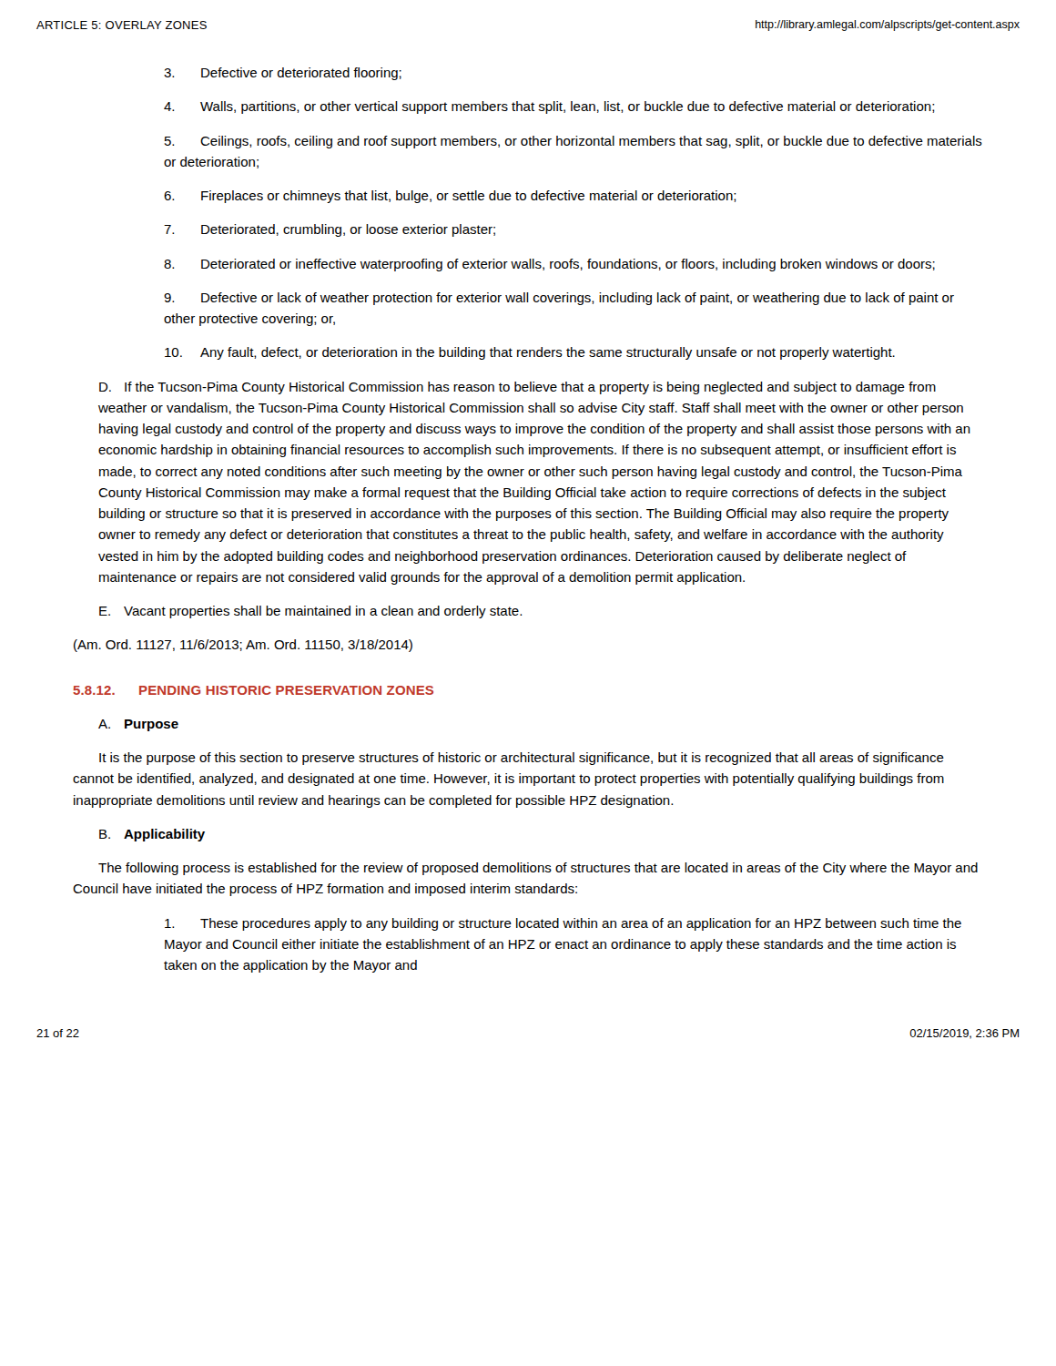ARTICLE 5: OVERLAY ZONES
http://library.amlegal.com/alpscripts/get-content.aspx
3. Defective or deteriorated flooring;
4. Walls, partitions, or other vertical support members that split, lean, list, or buckle due to defective material or deterioration;
5. Ceilings, roofs, ceiling and roof support members, or other horizontal members that sag, split, or buckle due to defective materials or deterioration;
6. Fireplaces or chimneys that list, bulge, or settle due to defective material or deterioration;
7. Deteriorated, crumbling, or loose exterior plaster;
8. Deteriorated or ineffective waterproofing of exterior walls, roofs, foundations, or floors, including broken windows or doors;
9. Defective or lack of weather protection for exterior wall coverings, including lack of paint, or weathering due to lack of paint or other protective covering; or,
10. Any fault, defect, or deterioration in the building that renders the same structurally unsafe or not properly watertight.
D. If the Tucson-Pima County Historical Commission has reason to believe that a property is being neglected and subject to damage from weather or vandalism, the Tucson-Pima County Historical Commission shall so advise City staff. Staff shall meet with the owner or other person having legal custody and control of the property and discuss ways to improve the condition of the property and shall assist those persons with an economic hardship in obtaining financial resources to accomplish such improvements. If there is no subsequent attempt, or insufficient effort is made, to correct any noted conditions after such meeting by the owner or other such person having legal custody and control, the Tucson-Pima County Historical Commission may make a formal request that the Building Official take action to require corrections of defects in the subject building or structure so that it is preserved in accordance with the purposes of this section. The Building Official may also require the property owner to remedy any defect or deterioration that constitutes a threat to the public health, safety, and welfare in accordance with the authority vested in him by the adopted building codes and neighborhood preservation ordinances. Deterioration caused by deliberate neglect of maintenance or repairs are not considered valid grounds for the approval of a demolition permit application.
E. Vacant properties shall be maintained in a clean and orderly state.
(Am. Ord. 11127, 11/6/2013; Am. Ord. 11150, 3/18/2014)
5.8.12. PENDING HISTORIC PRESERVATION ZONES
A. Purpose
It is the purpose of this section to preserve structures of historic or architectural significance, but it is recognized that all areas of significance cannot be identified, analyzed, and designated at one time. However, it is important to protect properties with potentially qualifying buildings from inappropriate demolitions until review and hearings can be completed for possible HPZ designation.
B. Applicability
The following process is established for the review of proposed demolitions of structures that are located in areas of the City where the Mayor and Council have initiated the process of HPZ formation and imposed interim standards:
1. These procedures apply to any building or structure located within an area of an application for an HPZ between such time the Mayor and Council either initiate the establishment of an HPZ or enact an ordinance to apply these standards and the time action is taken on the application by the Mayor and
21 of 22
02/15/2019, 2:36 PM